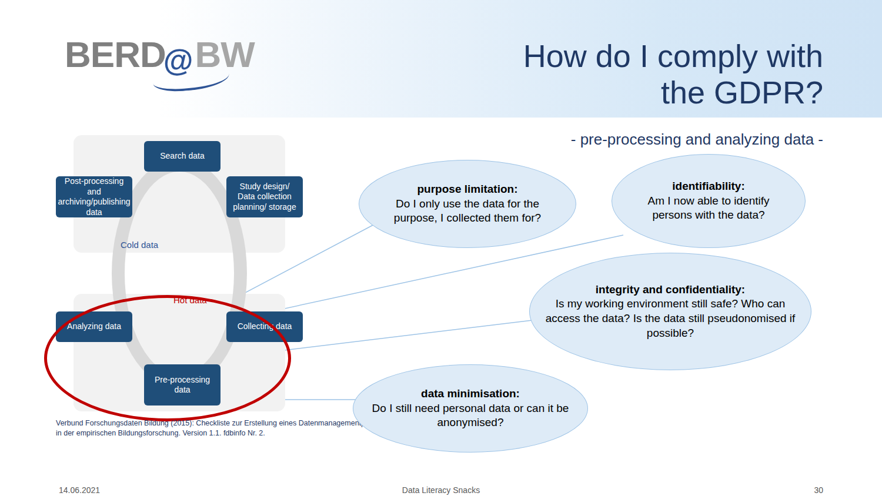BERD@BW
How do I comply with
the GDPR?
- pre-processing and analyzing data -
Cold data
Hot data
Search data
Study design/
Data collection
planning/ storage
Post-processing and
archiving/publishing
data
Collecting data
Analyzing data
Pre-processing
data
Verbund Forschungsdaten Bildung (2015): Checkliste zur Erstellung eines Datenmanagementplans in der empirischen Bildungsforschung. Version 1.1. fdbinfo Nr. 2.
purpose limitation:
Do I only use the data for the purpose, I collected them for?
identifiability:
Am I now able to identify persons with the data?
integrity and confidentiality:
Is my working environment still safe? Who can access the data? Is the data still pseudonomised if possible?
data minimisation:
Do I still need personal data or can it be anonymised?
14.06.2021 Data Literacy Snacks 30